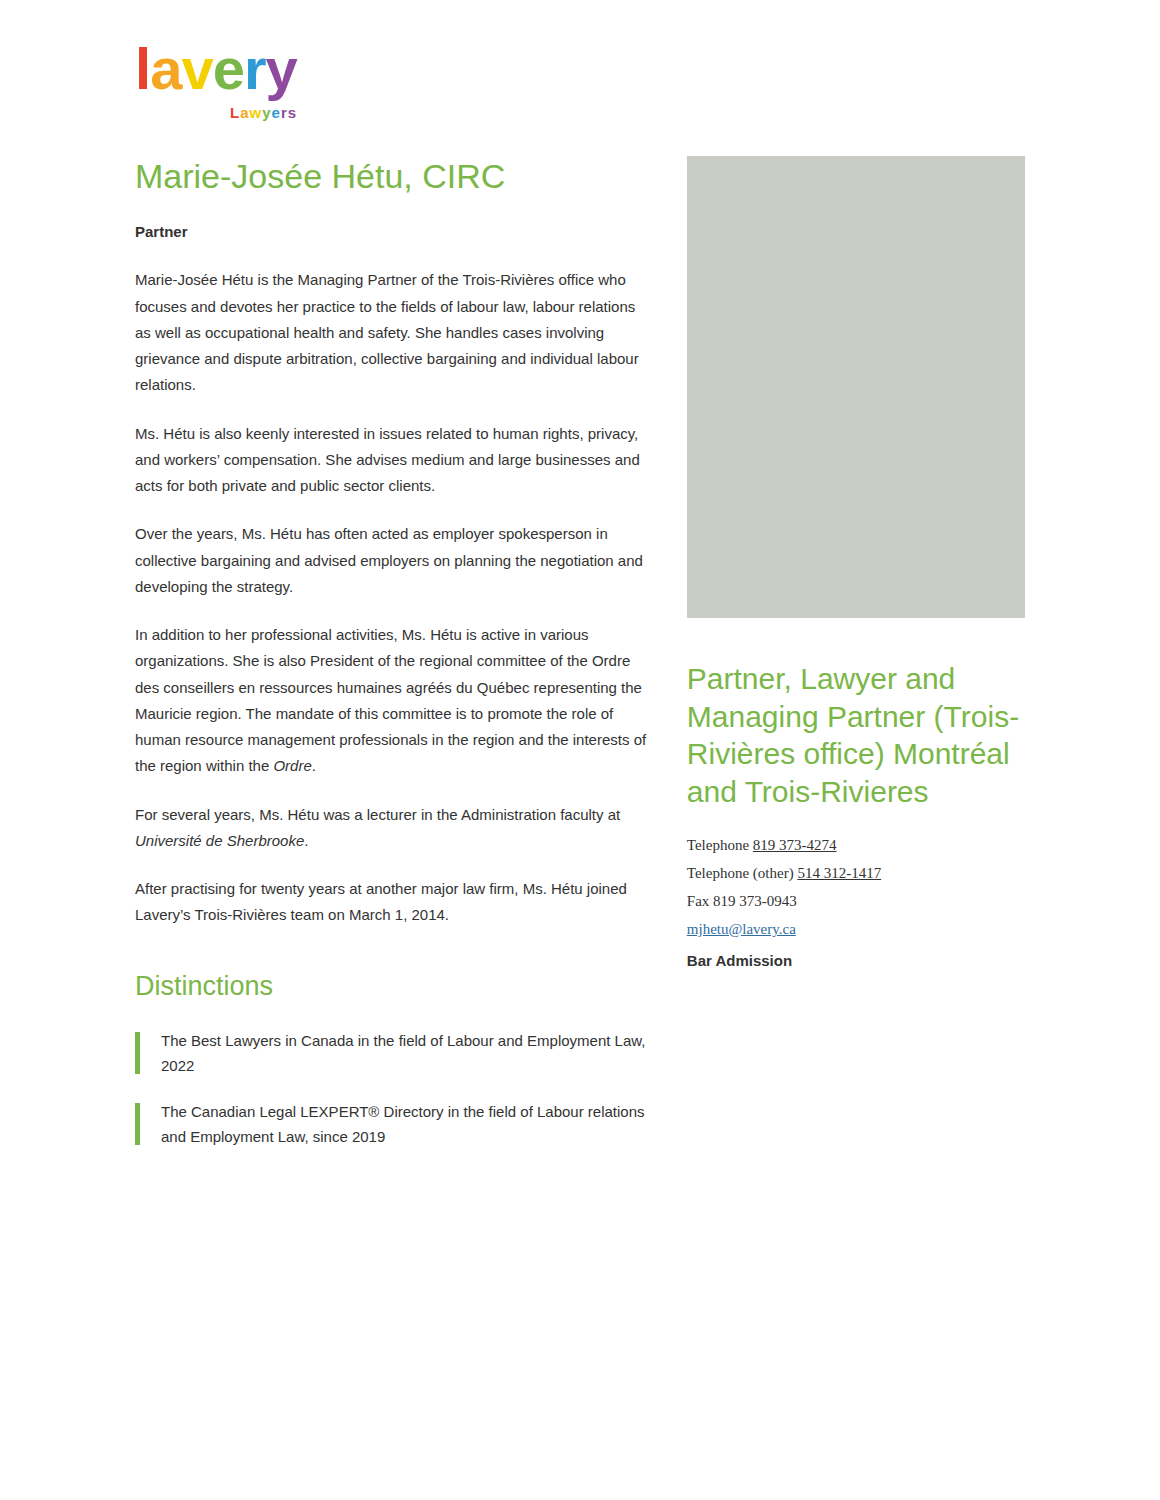lavery
Lawyers
Marie-Josée Hétu, CIRC
Partner
Marie-Josée Hétu is the Managing Partner of the Trois-Rivières office who focuses and devotes her practice to the fields of labour law, labour relations as well as occupational health and safety. She handles cases involving grievance and dispute arbitration, collective bargaining and individual labour relations.
Ms. Hétu is also keenly interested in issues related to human rights, privacy, and workers’ compensation. She advises medium and large businesses and acts for both private and public sector clients.
Over the years, Ms. Hétu has often acted as employer spokesperson in collective bargaining and advised employers on planning the negotiation and developing the strategy.
In addition to her professional activities, Ms. Hétu is active in various organizations. She is also President of the regional committee of the Ordre des conseillers en ressources humaines agréés du Québec representing the Mauricie region. The mandate of this committee is to promote the role of human resource management professionals in the region and the interests of the region within the Ordre.
For several years, Ms. Hétu was a lecturer in the Administration faculty at Université de Sherbrooke.
After practising for twenty years at another major law firm, Ms. Hétu joined Lavery’s Trois-Rivières team on March 1, 2014.
Distinctions
The Best Lawyers in Canada in the field of Labour and Employment Law, 2022
The Canadian Legal LEXPERT® Directory in the field of Labour relations and Employment Law, since 2019
Partner, Lawyer and Managing Partner (Trois-Rivières office) Montréal and Trois-Rivieres
Telephone 819 373-4274
Telephone (other) 514 312-1417
Fax 819 373-0943
mjhetu@lavery.ca
Bar Admission